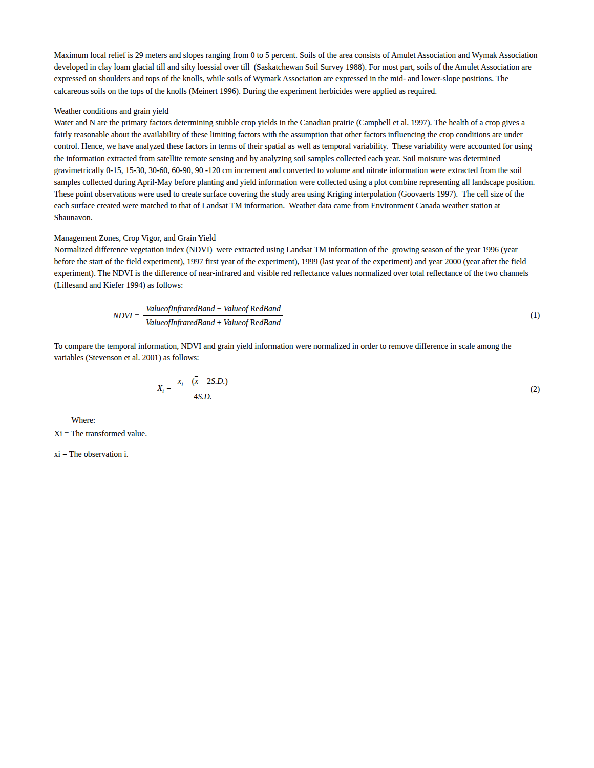Maximum local relief is 29 meters and slopes ranging from 0 to 5 percent. Soils of the area consists of Amulet Association and Wymak Association developed in clay loam glacial till and silty loessial over till (Saskatchewan Soil Survey 1988). For most part, soils of the Amulet Association are expressed on shoulders and tops of the knolls, while soils of Wymark Association are expressed in the mid- and lower-slope positions. The calcareous soils on the tops of the knolls (Meinert 1996). During the experiment herbicides were applied as required.
Weather conditions and grain yield
Water and N are the primary factors determining stubble crop yields in the Canadian prairie (Campbell et al. 1997). The health of a crop gives a fairly reasonable about the availability of these limiting factors with the assumption that other factors influencing the crop conditions are under control. Hence, we have analyzed these factors in terms of their spatial as well as temporal variability. These variability were accounted for using the information extracted from satellite remote sensing and by analyzing soil samples collected each year. Soil moisture was determined gravimetrically 0-15, 15-30, 30-60, 60-90, 90 -120 cm increment and converted to volume and nitrate information were extracted from the soil samples collected during April-May before planting and yield information were collected using a plot combine representing all landscape position. These point observations were used to create surface covering the study area using Kriging interpolation (Goovaerts 1997). The cell size of the each surface created were matched to that of Landsat TM information. Weather data came from Environment Canada weather station at Shaunavon.
Management Zones, Crop Vigor, and Grain Yield
Normalized difference vegetation index (NDVI) were extracted using Landsat TM information of the growing season of the year 1996 (year before the start of the field experiment), 1997 first year of the experiment), 1999 (last year of the experiment) and year 2000 (year after the field experiment). The NDVI is the difference of near-infrared and visible red reflectance values normalized over total reflectance of the two channels (Lillesand and Kiefer 1994) as follows:
NDVI = ValueofInfraredBand − Valueof Re dBand ValueofInfraredBand + Valueof Re dBand
(1)
To compare the temporal information, NDVI and grain yield information were normalized in order to remove difference in scale among the variables (Stevenson et al. 2001) as follows:
Xi = xi − (x − 2S.D.) 4S.D.
(2)
Where:
Xi = The transformed value.
xi = The observation i.